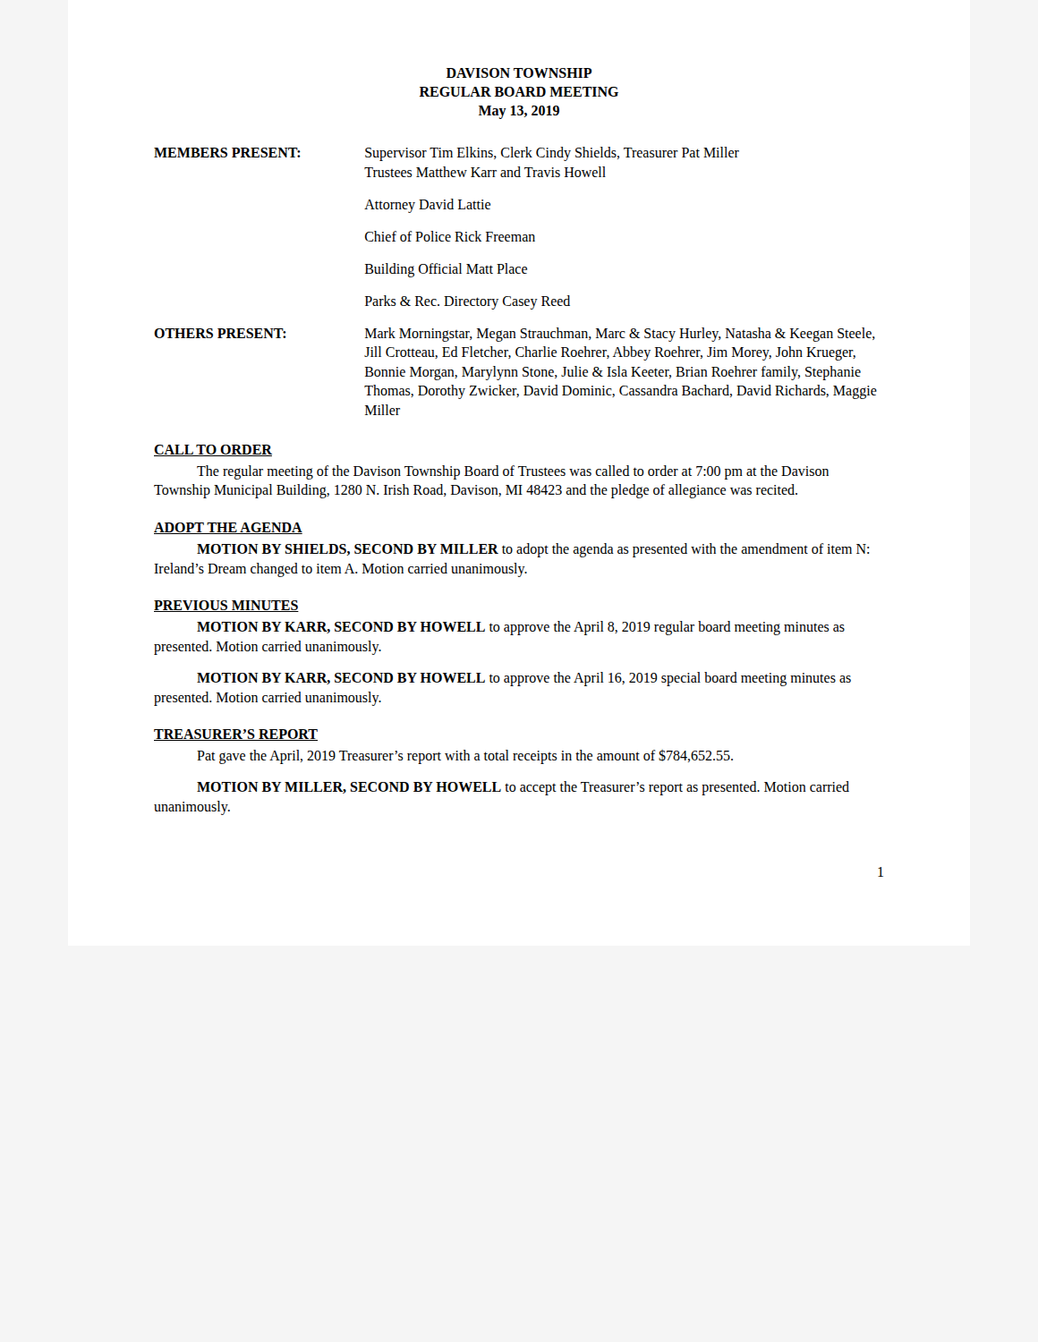DAVISON TOWNSHIP
REGULAR BOARD MEETING
May 13, 2019
| MEMBERS PRESENT: | Supervisor Tim Elkins, Clerk Cindy Shields, Treasurer Pat Miller Trustees Matthew Karr and Travis Howell |
| | Attorney David Lattie |
| | Chief of Police Rick Freeman |
| | Building Official Matt Place |
| | Parks & Rec. Directory Casey Reed |
| OTHERS PRESENT: | Mark Morningstar, Megan Strauchman, Marc & Stacy Hurley, Natasha & Keegan Steele, Jill Crotteau, Ed Fletcher, Charlie Roehrer, Abbey Roehrer, Jim Morey, John Krueger, Bonnie Morgan, Marylynn Stone, Julie & Isla Keeter, Brian Roehrer family, Stephanie Thomas, Dorothy Zwicker, David Dominic, Cassandra Bachard, David Richards, Maggie Miller |
CALL TO ORDER
The regular meeting of the Davison Township Board of Trustees was called to order at 7:00 pm at the Davison Township Municipal Building, 1280 N. Irish Road, Davison, MI 48423 and the pledge of allegiance was recited.
ADOPT THE AGENDA
MOTION BY SHIELDS, SECOND BY MILLER to adopt the agenda as presented with the amendment of item N: Ireland’s Dream changed to item A. Motion carried unanimously.
PREVIOUS MINUTES
MOTION BY KARR, SECOND BY HOWELL to approve the April 8, 2019 regular board meeting minutes as presented. Motion carried unanimously.
MOTION BY KARR, SECOND BY HOWELL to approve the April 16, 2019 special board meeting minutes as presented. Motion carried unanimously.
TREASURER’S REPORT
Pat gave the April, 2019 Treasurer’s report with a total receipts in the amount of $784,652.55.
MOTION BY MILLER, SECOND BY HOWELL to accept the Treasurer’s report as presented. Motion carried unanimously.
1